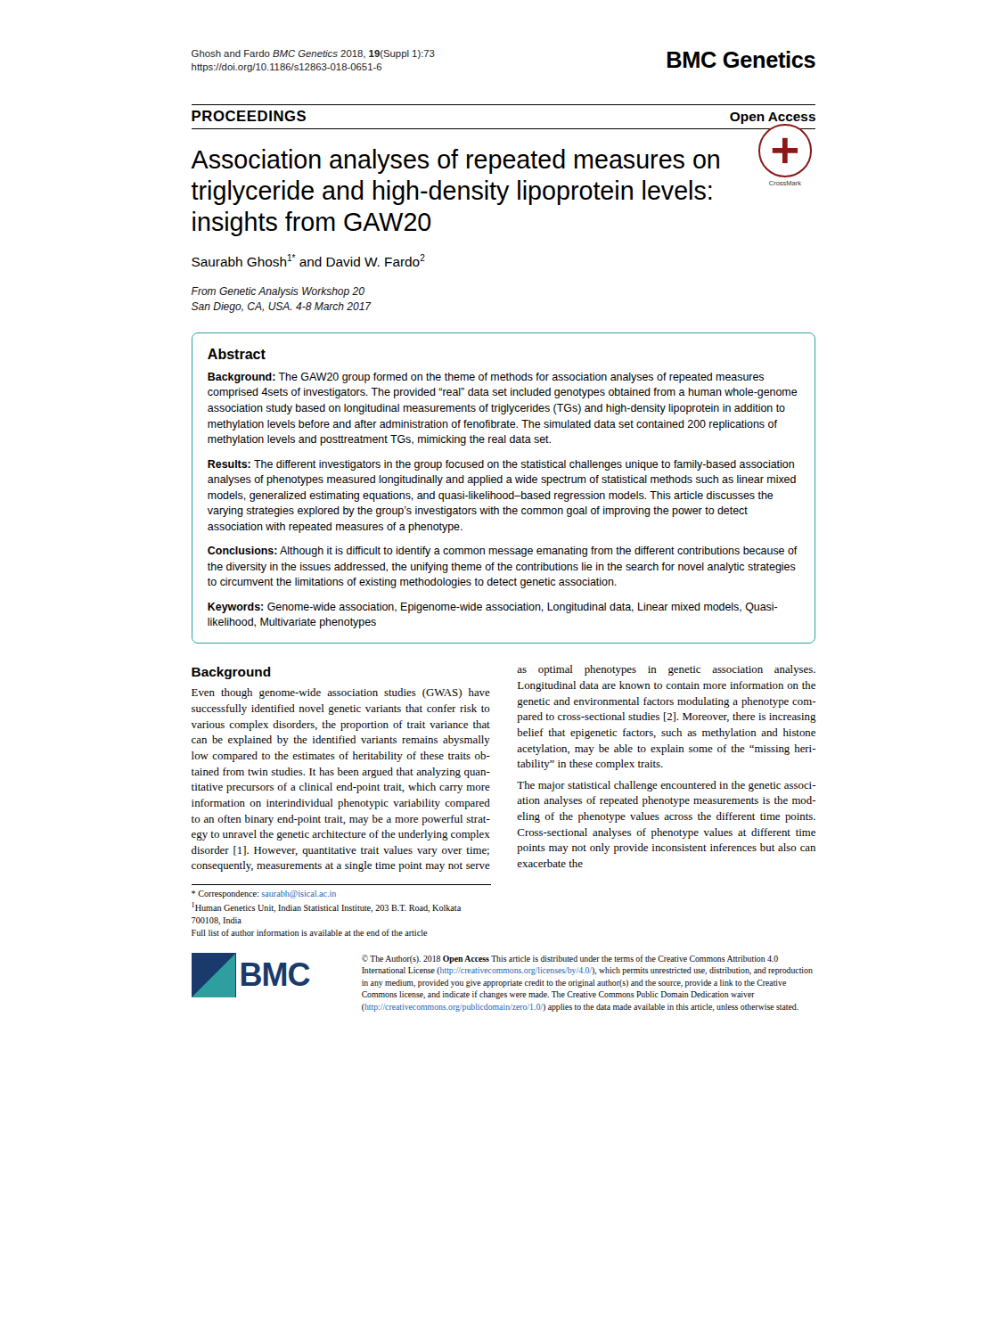Ghosh and Fardo BMC Genetics 2018, 19(Suppl 1):73
https://doi.org/10.1186/s12863-018-0651-6
BMC Genetics
PROCEEDINGS
Open Access
CrossMark
Association analyses of repeated measures on triglyceride and high-density lipoprotein levels: insights from GAW20
Saurabh Ghosh1* and David W. Fardo2
From Genetic Analysis Workshop 20
San Diego, CA, USA. 4-8 March 2017
Abstract
Background: The GAW20 group formed on the theme of methods for association analyses of repeated measures comprised 4sets of investigators. The provided “real” data set included genotypes obtained from a human whole-genome association study based on longitudinal measurements of triglycerides (TGs) and high-density lipoprotein in addition to methylation levels before and after administration of fenofibrate. The simulated data set contained 200 replications of methylation levels and posttreatment TGs, mimicking the real data set.
Results: The different investigators in the group focused on the statistical challenges unique to family-based association analyses of phenotypes measured longitudinally and applied a wide spectrum of statistical methods such as linear mixed models, generalized estimating equations, and quasi-likelihood–based regression models. This article discusses the varying strategies explored by the group’s investigators with the common goal of improving the power to detect association with repeated measures of a phenotype.
Conclusions: Although it is difficult to identify a common message emanating from the different contributions because of the diversity in the issues addressed, the unifying theme of the contributions lie in the search for novel analytic strategies to circumvent the limitations of existing methodologies to detect genetic association.
Keywords: Genome-wide association, Epigenome-wide association, Longitudinal data, Linear mixed models, Quasi-likelihood, Multivariate phenotypes
Background
Even though genome-wide association studies (GWAS) have successfully identified novel genetic variants that confer risk to various complex disorders, the proportion of trait variance that can be explained by the identified variants remains abysmally low compared to the estimates of heritability of these traits obtained from twin studies. It has been argued that analyzing quantitative precursors of a clinical end-point trait, which carry more information on interindividual phenotypic variability compared to an often binary end-point trait, may be a more powerful strategy to unravel the genetic architecture of the underlying complex disorder [1]. However, quantitative trait values vary over time; consequently, measurements at a single time point may not serve as optimal phenotypes in genetic association analyses. Longitudinal data are known to contain more information on the genetic and environmental factors modulating a phenotype compared to cross-sectional studies [2]. Moreover, there is increasing belief that epigenetic factors, such as methylation and histone acetylation, may be able to explain some of the “missing heritability” in these complex traits.
The major statistical challenge encountered in the genetic association analyses of repeated phenotype measurements is the modeling of the phenotype values across the different time points. Cross-sectional analyses of phenotype values at different time points may not only provide inconsistent inferences but also can exacerbate the
* Correspondence: saurabh@isical.ac.in
1Human Genetics Unit, Indian Statistical Institute, 203 B.T. Road, Kolkata 700108, India
Full list of author information is available at the end of the article
BMC
© The Author(s). 2018 Open Access This article is distributed under the terms of the Creative Commons Attribution 4.0 International License (http://creativecommons.org/licenses/by/4.0/), which permits unrestricted use, distribution, and reproduction in any medium, provided you give appropriate credit to the original author(s) and the source, provide a link to the Creative Commons license, and indicate if changes were made. The Creative Commons Public Domain Dedication waiver (http://creativecommons.org/publicdomain/zero/1.0/) applies to the data made available in this article, unless otherwise stated.